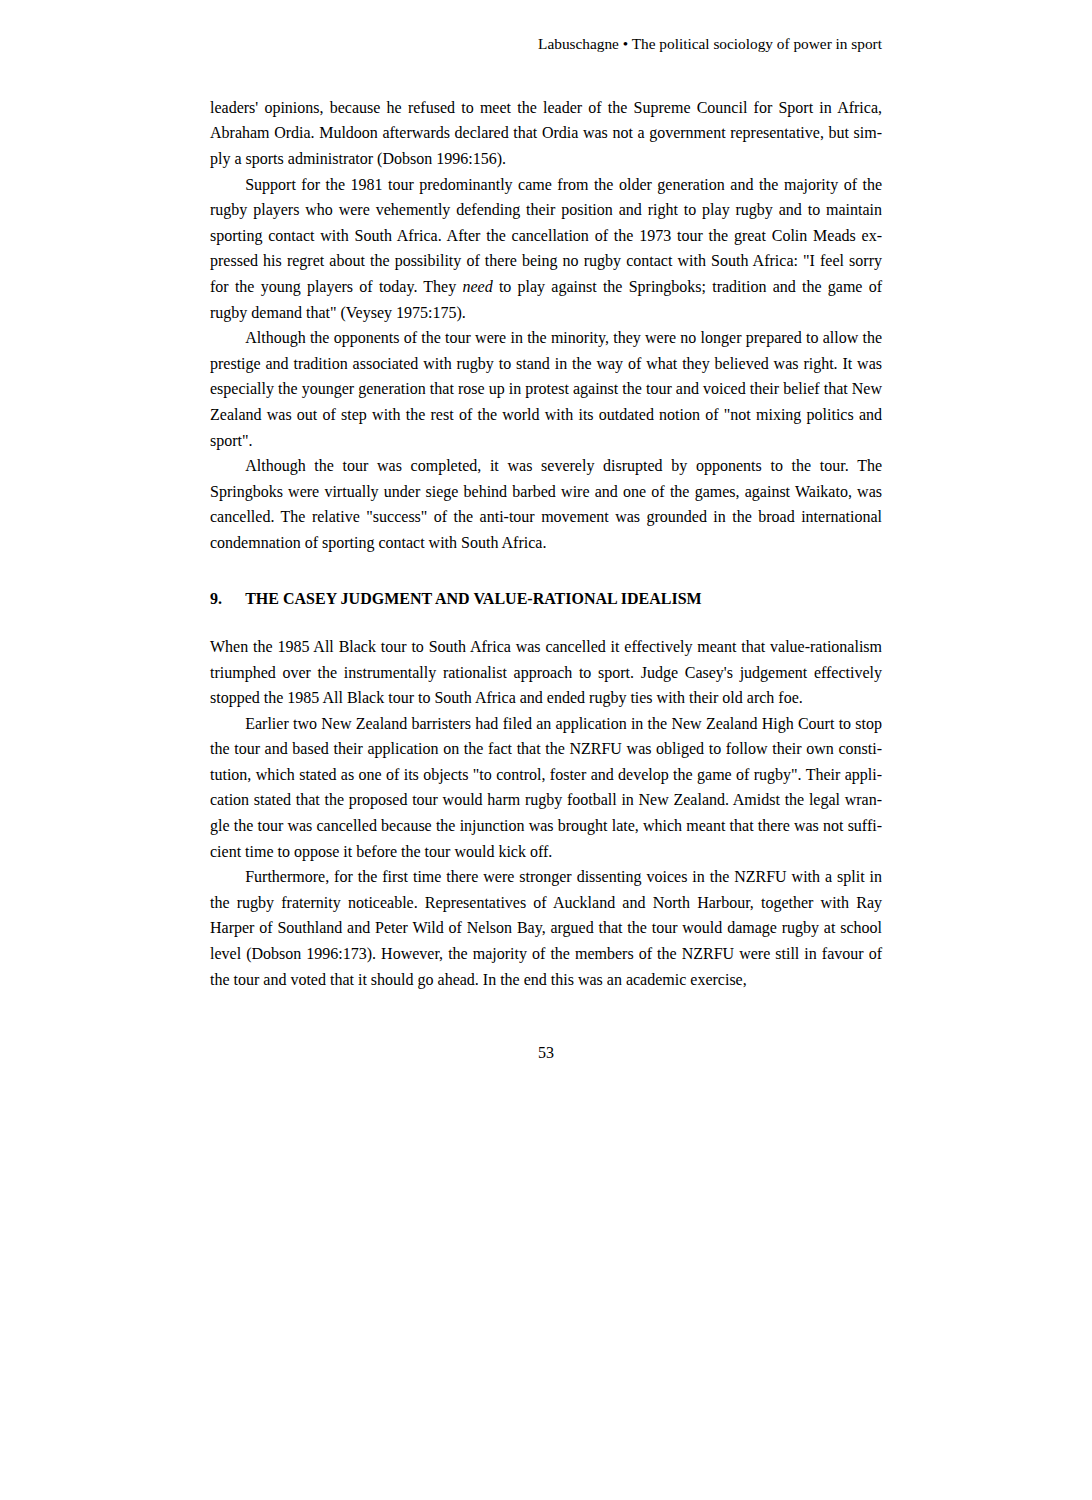Labuschagne • The political sociology of power in sport
leaders' opinions, because he refused to meet the leader of the Supreme Council for Sport in Africa, Abraham Ordia. Muldoon afterwards declared that Ordia was not a government representative, but simply a sports administrator (Dobson 1996:156).
Support for the 1981 tour predominantly came from the older generation and the majority of the rugby players who were vehemently defending their position and right to play rugby and to maintain sporting contact with South Africa. After the cancellation of the 1973 tour the great Colin Meads expressed his regret about the possibility of there being no rugby contact with South Africa: "I feel sorry for the young players of today. They need to play against the Springboks; tradition and the game of rugby demand that" (Veysey 1975:175).
Although the opponents of the tour were in the minority, they were no longer prepared to allow the prestige and tradition associated with rugby to stand in the way of what they believed was right. It was especially the younger generation that rose up in protest against the tour and voiced their belief that New Zealand was out of step with the rest of the world with its outdated notion of "not mixing politics and sport".
Although the tour was completed, it was severely disrupted by opponents to the tour. The Springboks were virtually under siege behind barbed wire and one of the games, against Waikato, was cancelled. The relative "success" of the anti-tour movement was grounded in the broad international condemnation of sporting contact with South Africa.
9. THE CASEY JUDGMENT AND VALUE-RATIONAL IDEALISM
When the 1985 All Black tour to South Africa was cancelled it effectively meant that value-rationalism triumphed over the instrumentally rationalist approach to sport. Judge Casey's judgement effectively stopped the 1985 All Black tour to South Africa and ended rugby ties with their old arch foe.
Earlier two New Zealand barristers had filed an application in the New Zealand High Court to stop the tour and based their application on the fact that the NZRFU was obliged to follow their own constitution, which stated as one of its objects "to control, foster and develop the game of rugby". Their application stated that the proposed tour would harm rugby football in New Zealand. Amidst the legal wrangle the tour was cancelled because the injunction was brought late, which meant that there was not sufficient time to oppose it before the tour would kick off.
Furthermore, for the first time there were stronger dissenting voices in the NZRFU with a split in the rugby fraternity noticeable. Representatives of Auckland and North Harbour, together with Ray Harper of Southland and Peter Wild of Nelson Bay, argued that the tour would damage rugby at school level (Dobson 1996:173). However, the majority of the members of the NZRFU were still in favour of the tour and voted that it should go ahead. In the end this was an academic exercise,
53